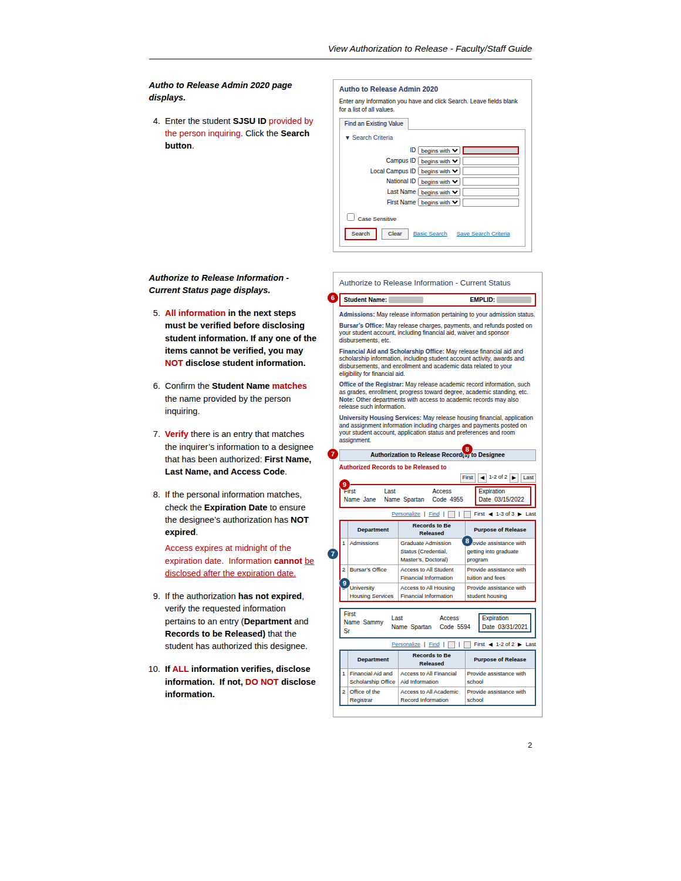View Authorization to Release - Faculty/Staff Guide
Autho to Release Admin 2020 page displays.
Enter the student SJSU ID provided by the person inquiring. Click the Search button.
Autho to Release Admin 2020
Enter any information you have and click Search. Leave fields blank for a list of all values.
Find an Existing Value
▼ Search Criteria
| ID | begins with | |
| Campus ID | begins with | |
| Local Campus ID | begins with | |
| National ID | begins with | |
| Last Name | begins with | |
| First Name | begins with | |
Case Sensitive
Search Clear Basic Search Save Search Criteria
Authorize to Release Information - Current Status page displays.
All information in the next steps must be verified before disclosing student information. If any one of the items cannot be verified, you may NOT disclose student information.
Confirm the Student Name matches the name provided by the person inquiring.
Verify there is an entry that matches the inquirer’s information to a designee that has been authorized: First Name, Last Name, and Access Code.
If the personal information matches, check the Expiration Date to ensure the designee’s authorization has NOT expired. Access expires at midnight of the expiration date. Information cannot be disclosed after the expiration date.
If the authorization has not expired, verify the requested information pertains to an entry (Department and Records to be Released) that the student has authorized this designee.
If ALL information verifies, disclose information. If not, DO NOT disclose information.
Authorize to Release Information - Current Status
Student Name: EMPLID:
6
Admissions: May release information pertaining to your admission status.
Bursar’s Office: May release charges, payments, and refunds posted on your student account, including financial aid, waiver and sponsor disbursements, etc.
Financial Aid and Scholarship Office: May release financial aid and scholarship information, including student account activity, awards and disbursements, and enrollment and academic data related to your eligibility for financial aid.
Office of the Registrar: May release academic record information, such as grades, enrollment, progress toward degree, academic standing, etc.
Note: Other departments with access to academic records may also release such information.
University Housing Services: May release housing financial, application and assignment information including charges and payments posted on your student account, application status and preferences and room assignment.
Authorization to Release Record(s) to Designee
Authorized Records to be Released to
First◀1-2 of 2▶Last
First Name Jane Last Name Spartan Access Code 4955 Expiration Date 03/15/2022
7
8
Personalize|Find| | First◀1-3 of 3▶Last
| | Department | Records to Be Released | Purpose of Release |
| --- | --- | --- | --- |
| 1 | Admissions | Graduate Admission Status (Credential, Master’s, Doctoral) | Provide assistance with getting into graduate program |
| 2 | Bursar’s Office | Access to All Student Financial Information | Provide assistance with tuition and fees |
| 3 | University Housing Services | Access to All Housing Financial Information | Provide assistance with student housing |
9
First Name Sammy Sr Last Name Spartan Access Code 5594 Expiration Date 03/31/2021
7
8
Personalize|Find| | First◀1-2 of 2▶Last
| | Department | Records to Be Released | Purpose of Release |
| --- | --- | --- | --- |
| 1 | Financial Aid and Scholarship Office | Access to All Financial Aid Information | Provide assistance with school |
| 2 | Office of the Registrar | Access to All Academic Record Information | Provide assistance with school |
9
2